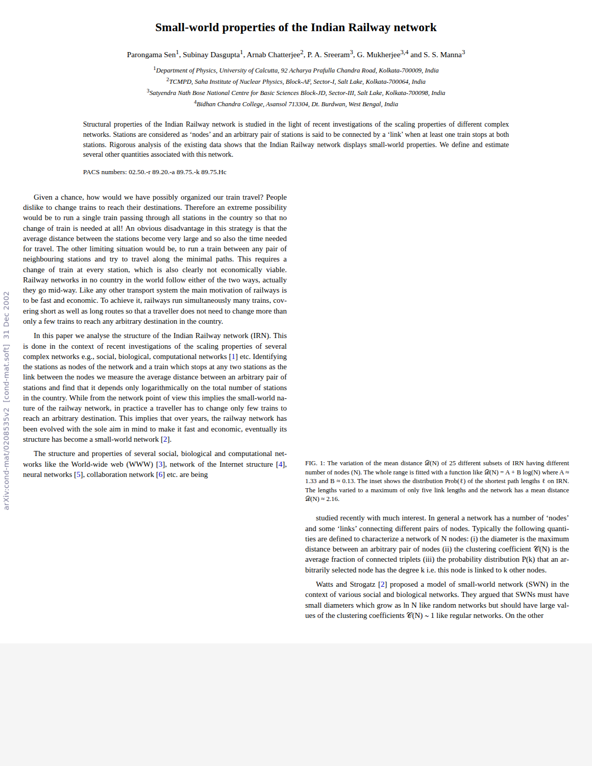arXiv:cond-mat/0208535v2 [cond-mat.soft] 31 Dec 2002
Small-world properties of the Indian Railway network
Parongama Sen1, Subinay Dasgupta1, Arnab Chatterjee2, P. A. Sreeram3, G. Mukherjee3,4 and S. S. Manna3
1Department of Physics, University of Calcutta, 92 Acharya Prafulla Chandra Road, Kolkata-700009, India
2TCMPD, Saha Institute of Nuclear Physics, Block-AF, Sector-I, Salt Lake, Kolkata-700064, India
3Satyendra Nath Bose National Centre for Basic Sciences Block-JD, Sector-III, Salt Lake, Kolkata-700098, India
4Bidhan Chandra College, Asansol 713304, Dt. Burdwan, West Bengal, India
Structural properties of the Indian Railway network is studied in the light of recent investigations of the scaling properties of different complex networks. Stations are considered as ‘nodes’ and an arbitrary pair of stations is said to be connected by a ‘link’ when at least one train stops at both stations. Rigorous analysis of the existing data shows that the Indian Railway network displays small-world properties. We define and estimate several other quantities associated with this network.
PACS numbers: 02.50.-r 89.20.-a 89.75.-k 89.75.Hc
Given a chance, how would we have possibly organized our train travel? People dislike to change trains to reach their destinations. Therefore an extreme possibility would be to run a single train passing through all stations in the country so that no change of train is needed at all! An obvious disadvantage in this strategy is that the average distance between the stations become very large and so also the time needed for travel. The other limiting situation would be, to run a train between any pair of neighbouring stations and try to travel along the minimal paths. This requires a change of train at every station, which is also clearly not economically viable. Railway networks in no country in the world follow either of the two ways, actually they go mid-way. Like any other transport system the main motivation of railways is to be fast and economic. To achieve it, railways run simultaneously many trains, covering short as well as long routes so that a traveller does not need to change more than only a few trains to reach any arbitrary destination in the country.
In this paper we analyse the structure of the Indian Railway network (IRN). This is done in the context of recent investigations of the scaling properties of several complex networks e.g., social, biological, computational networks [1] etc. Identifying the stations as nodes of the network and a train which stops at any two stations as the link between the nodes we measure the average distance between an arbitrary pair of stations and find that it depends only logarithmically on the total number of stations in the country. While from the network point of view this implies the small-world nature of the railway network, in practice a traveller has to change only few trains to reach an arbitrary destination. This implies that over years, the railway network has been evolved with the sole aim in mind to make it fast and economic, eventually its structure has become a small-world network [2].
The structure and properties of several social, biological and computational networks like the World-wide web (WWW) [3], network of the Internet structure [4], neural networks [5], collaboration network [6] etc. are being
FIG. 1: The variation of the mean distance 𝒟(N) of 25 different subsets of IRN having different number of nodes (N). The whole range is fitted with a function like 𝒟(N) = A + B log(N) where A ≈ 1.33 and B ≈ 0.13. The inset shows the distribution Prob(ℓ) of the shortest path lengths ℓ on IRN. The lengths varied to a maximum of only five link lengths and the network has a mean distance 𝒟(N) ≈ 2.16.
studied recently with much interest. In general a network has a number of ‘nodes’ and some ‘links’ connecting different pairs of nodes. Typically the following quantities are defined to characterize a network of N nodes: (i) the diameter is the maximum distance between an arbitrary pair of nodes (ii) the clustering coefficient 𝒞(N) is the average fraction of connected triplets (iii) the probability distribution P(k) that an arbitrarily selected node has the degree k i.e. this node is linked to k other nodes.
Watts and Strogatz [2] proposed a model of small-world network (SWN) in the context of various social and biological networks. They argued that SWNs must have small diameters which grow as ln N like random networks but should have large values of the clustering coefficients 𝒞(N) ∼ 1 like regular networks. On the other